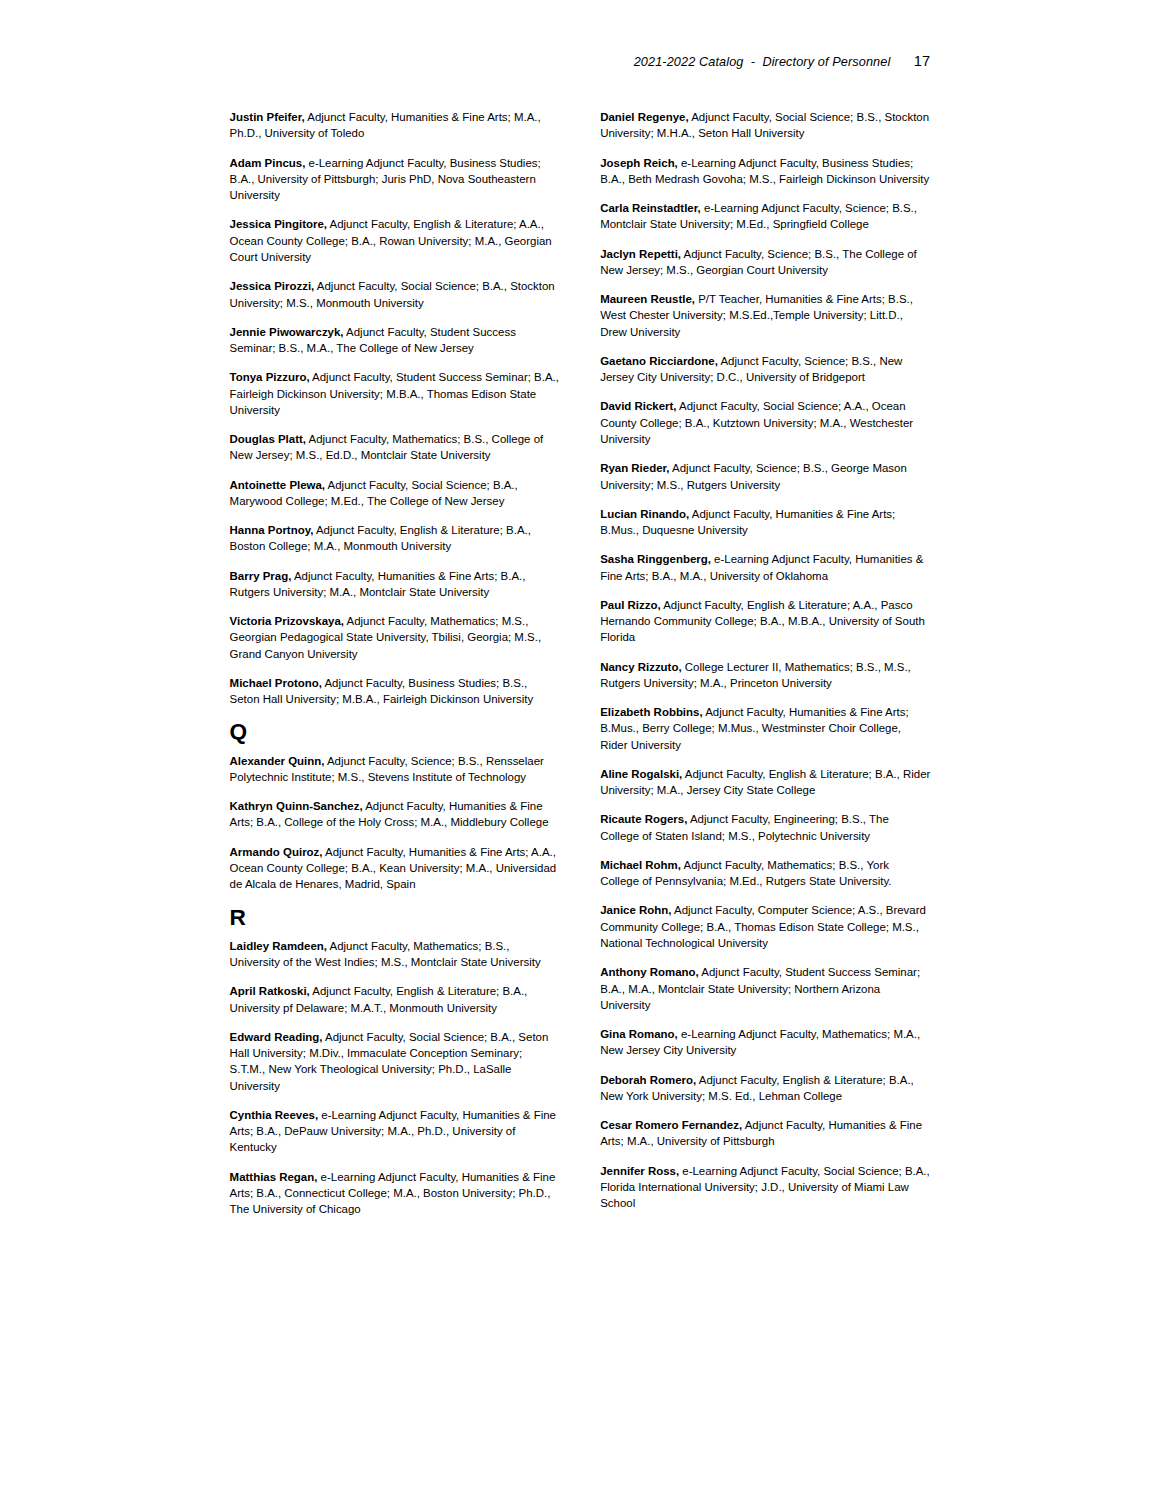2021-2022 Catalog - Directory of Personnel 17
Justin Pfeifer, Adjunct Faculty, Humanities & Fine Arts; M.A., Ph.D., University of Toledo
Adam Pincus, e-Learning Adjunct Faculty, Business Studies; B.A., University of Pittsburgh; Juris PhD, Nova Southeastern University
Jessica Pingitore, Adjunct Faculty, English & Literature; A.A., Ocean County College; B.A., Rowan University; M.A., Georgian Court University
Jessica Pirozzi, Adjunct Faculty, Social Science; B.A., Stockton University; M.S., Monmouth University
Jennie Piwowarczyk, Adjunct Faculty, Student Success Seminar; B.S., M.A., The College of New Jersey
Tonya Pizzuro, Adjunct Faculty, Student Success Seminar; B.A., Fairleigh Dickinson University; M.B.A., Thomas Edison State University
Douglas Platt, Adjunct Faculty, Mathematics; B.S., College of New Jersey; M.S., Ed.D., Montclair State University
Antoinette Plewa, Adjunct Faculty, Social Science; B.A., Marywood College; M.Ed., The College of New Jersey
Hanna Portnoy, Adjunct Faculty, English & Literature; B.A., Boston College; M.A., Monmouth University
Barry Prag, Adjunct Faculty, Humanities & Fine Arts; B.A., Rutgers University; M.A., Montclair State University
Victoria Prizovskaya, Adjunct Faculty, Mathematics; M.S., Georgian Pedagogical State University, Tbilisi, Georgia; M.S., Grand Canyon University
Michael Protono, Adjunct Faculty, Business Studies; B.S., Seton Hall University; M.B.A., Fairleigh Dickinson University
Q
Alexander Quinn, Adjunct Faculty, Science; B.S., Rensselaer Polytechnic Institute; M.S., Stevens Institute of Technology
Kathryn Quinn-Sanchez, Adjunct Faculty, Humanities & Fine Arts; B.A., College of the Holy Cross; M.A., Middlebury College
Armando Quiroz, Adjunct Faculty, Humanities & Fine Arts; A.A., Ocean County College; B.A., Kean University; M.A., Universidad de Alcala de Henares, Madrid, Spain
R
Laidley Ramdeen, Adjunct Faculty, Mathematics; B.S., University of the West Indies; M.S., Montclair State University
April Ratkoski, Adjunct Faculty, English & Literature; B.A., University pf Delaware; M.A.T., Monmouth University
Edward Reading, Adjunct Faculty, Social Science; B.A., Seton Hall University; M.Div., Immaculate Conception Seminary; S.T.M., New York Theological University; Ph.D., LaSalle University
Cynthia Reeves, e-Learning Adjunct Faculty, Humanities & Fine Arts; B.A., DePauw University; M.A., Ph.D., University of Kentucky
Matthias Regan, e-Learning Adjunct Faculty, Humanities & Fine Arts; B.A., Connecticut College; M.A., Boston University; Ph.D., The University of Chicago
Daniel Regenye, Adjunct Faculty, Social Science; B.S., Stockton University; M.H.A., Seton Hall University
Joseph Reich, e-Learning Adjunct Faculty, Business Studies; B.A., Beth Medrash Govoha; M.S., Fairleigh Dickinson University
Carla Reinstadtler, e-Learning Adjunct Faculty, Science; B.S., Montclair State University; M.Ed., Springfield College
Jaclyn Repetti, Adjunct Faculty, Science; B.S., The College of New Jersey; M.S., Georgian Court University
Maureen Reustle, P/T Teacher, Humanities & Fine Arts; B.S., West Chester University; M.S.Ed.,Temple University; Litt.D., Drew University
Gaetano Ricciardone, Adjunct Faculty, Science; B.S., New Jersey City University; D.C., University of Bridgeport
David Rickert, Adjunct Faculty, Social Science; A.A., Ocean County College; B.A., Kutztown University; M.A., Westchester University
Ryan Rieder, Adjunct Faculty, Science; B.S., George Mason University; M.S., Rutgers University
Lucian Rinando, Adjunct Faculty, Humanities & Fine Arts; B.Mus., Duquesne University
Sasha Ringgenberg, e-Learning Adjunct Faculty, Humanities & Fine Arts; B.A., M.A., University of Oklahoma
Paul Rizzo, Adjunct Faculty, English & Literature; A.A., Pasco Hernando Community College; B.A., M.B.A., University of South Florida
Nancy Rizzuto, College Lecturer II, Mathematics; B.S., M.S., Rutgers University; M.A., Princeton University
Elizabeth Robbins, Adjunct Faculty, Humanities & Fine Arts; B.Mus., Berry College; M.Mus., Westminster Choir College, Rider University
Aline Rogalski, Adjunct Faculty, English & Literature; B.A., Rider University; M.A., Jersey City State College
Ricaute Rogers, Adjunct Faculty, Engineering; B.S., The College of Staten Island; M.S., Polytechnic University
Michael Rohm, Adjunct Faculty, Mathematics; B.S., York College of Pennsylvania; M.Ed., Rutgers State University.
Janice Rohn, Adjunct Faculty, Computer Science; A.S., Brevard Community College; B.A., Thomas Edison State College; M.S., National Technological University
Anthony Romano, Adjunct Faculty, Student Success Seminar; B.A., M.A., Montclair State University; Northern Arizona University
Gina Romano, e-Learning Adjunct Faculty, Mathematics; M.A., New Jersey City University
Deborah Romero, Adjunct Faculty, English & Literature; B.A., New York University; M.S. Ed., Lehman College
Cesar Romero Fernandez, Adjunct Faculty, Humanities & Fine Arts; M.A., University of Pittsburgh
Jennifer Ross, e-Learning Adjunct Faculty, Social Science; B.A., Florida International University; J.D., University of Miami Law School